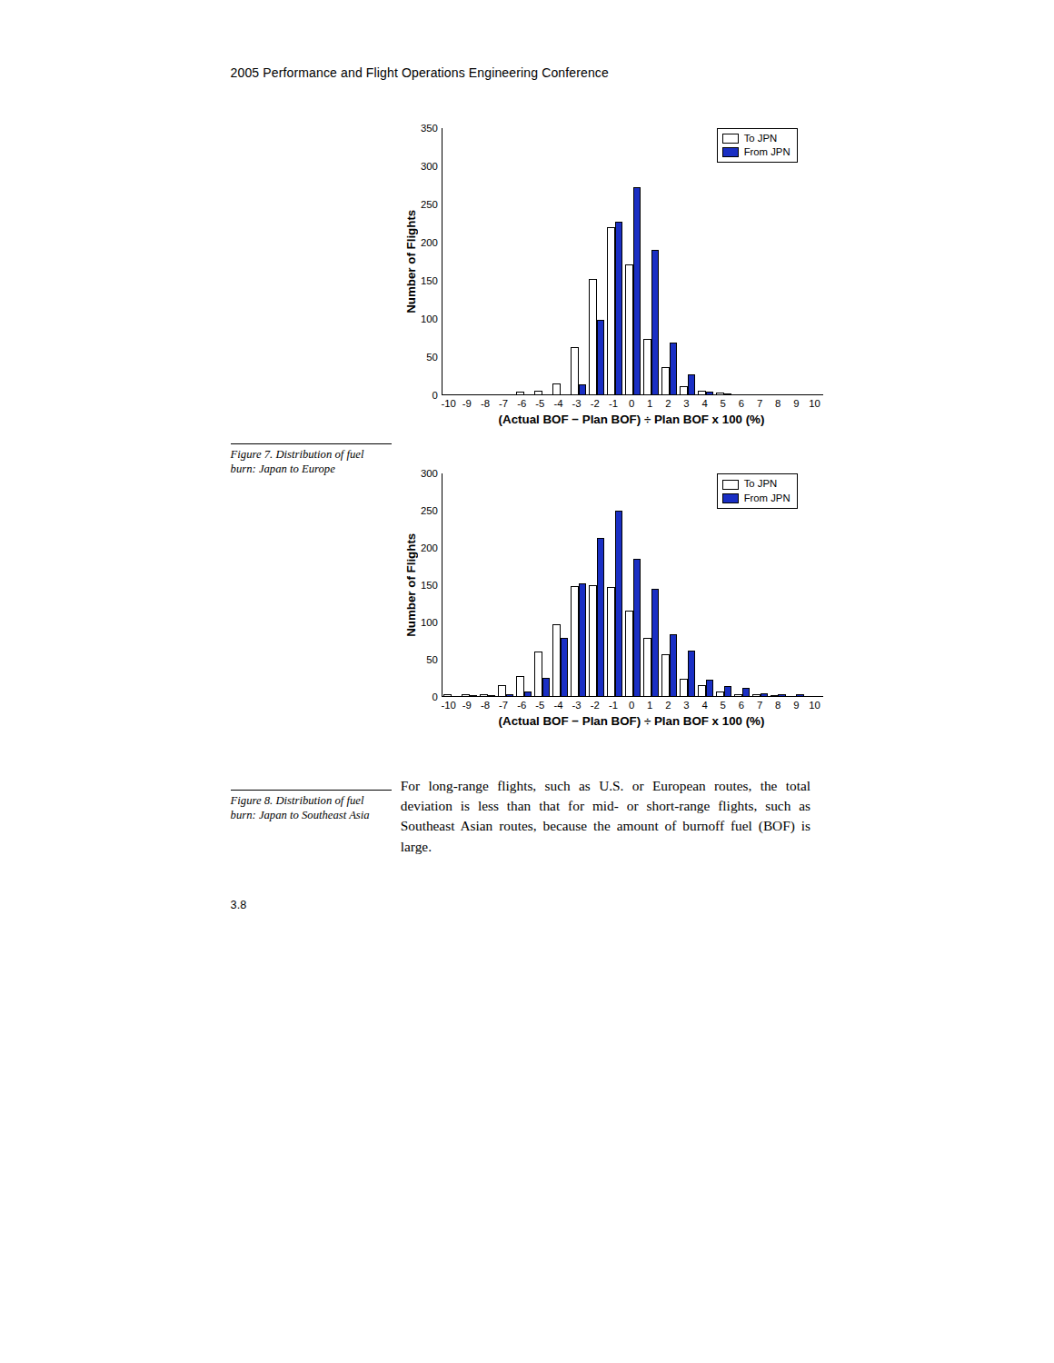2005 Performance and Flight Operations Engineering Conference
Figure 7. Distribution of fuel burn: Japan to Europe
To JPN
From JPN
Number of Flights
350 300 250 200 150 100 50 0
-10
-9
-8
-7
-6
-5
-4
-3
-2
-1
0
1
2
3
4
5
6
7
8
9
10
(Actual BOF − Plan BOF) ÷ Plan BOF x 100 (%)
Figure 8. Distribution of fuel burn: Japan to Southeast Asia
To JPN
From JPN
Number of Flights
300 250 200 150 100 50 0
-10
-9
-8
-7
-6
-5
-4
-3
-2
-1
0
1
2
3
4
5
6
7
8
9
10
(Actual BOF − Plan BOF) ÷ Plan BOF x 100 (%)
For long-range flights, such as U.S. or European routes, the total deviation is less than that for mid- or short-range flights, such as Southeast Asian routes, because the amount of burnoff fuel (BOF) is large.
3.8